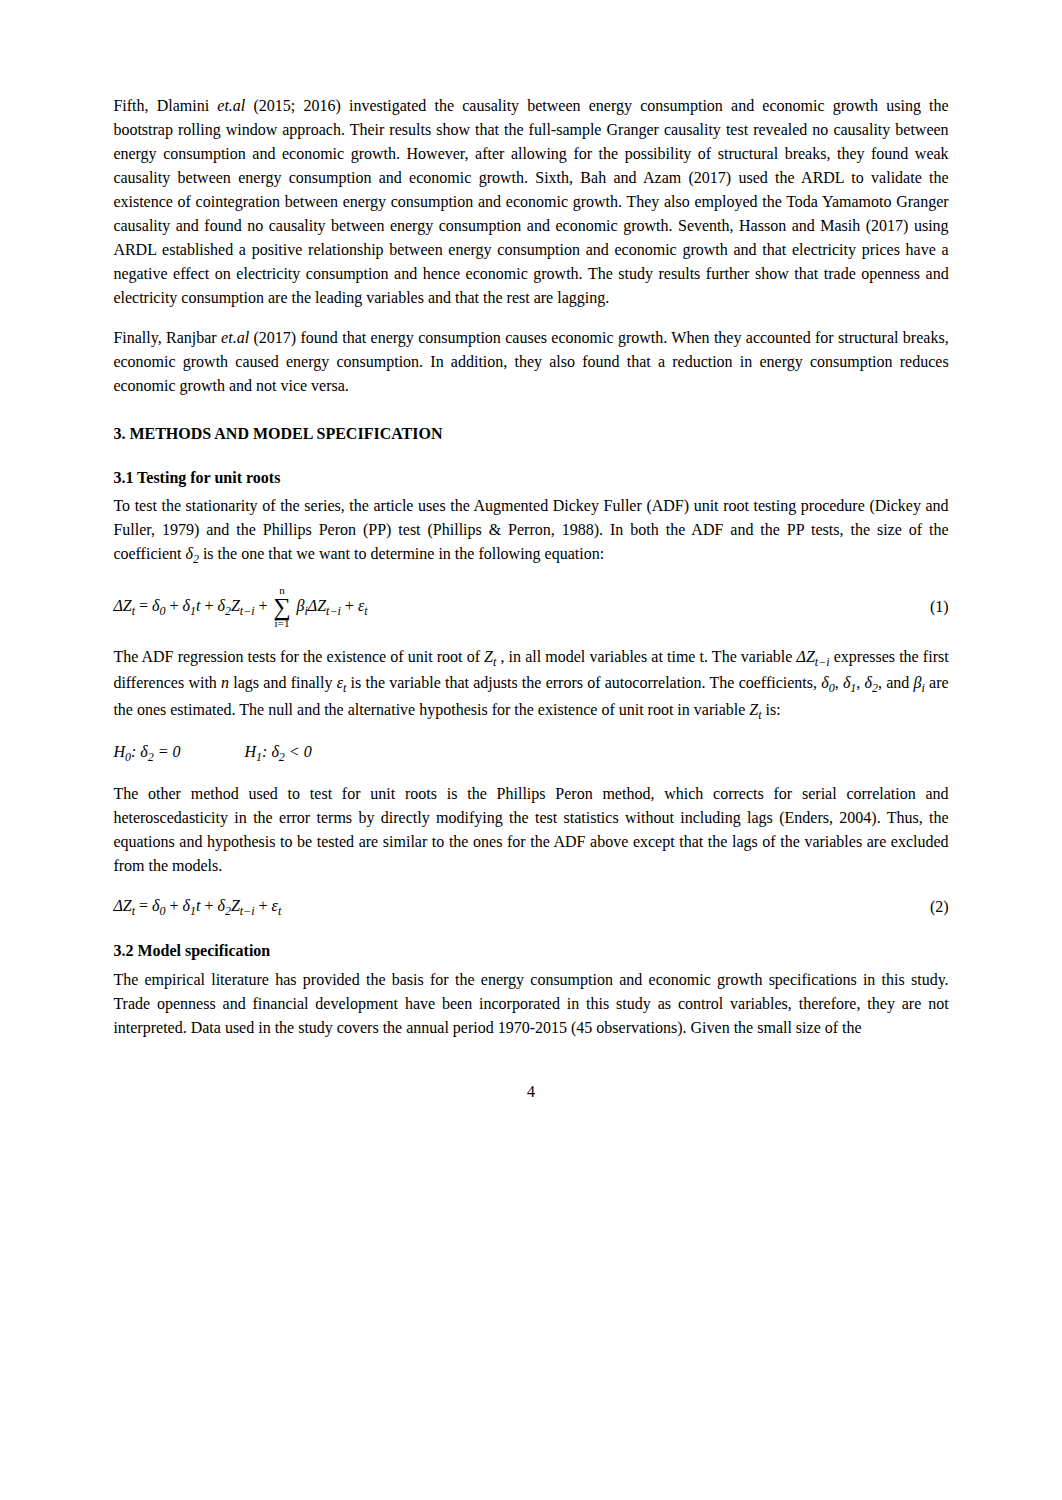Fifth, Dlamini et.al (2015; 2016) investigated the causality between energy consumption and economic growth using the bootstrap rolling window approach. Their results show that the full-sample Granger causality test revealed no causality between energy consumption and economic growth. However, after allowing for the possibility of structural breaks, they found weak causality between energy consumption and economic growth. Sixth, Bah and Azam (2017) used the ARDL to validate the existence of cointegration between energy consumption and economic growth. They also employed the Toda Yamamoto Granger causality and found no causality between energy consumption and economic growth. Seventh, Hasson and Masih (2017) using ARDL established a positive relationship between energy consumption and economic growth and that electricity prices have a negative effect on electricity consumption and hence economic growth. The study results further show that trade openness and electricity consumption are the leading variables and that the rest are lagging.
Finally, Ranjbar et.al (2017) found that energy consumption causes economic growth. When they accounted for structural breaks, economic growth caused energy consumption. In addition, they also found that a reduction in energy consumption reduces economic growth and not vice versa.
3. METHODS AND MODEL SPECIFICATION
3.1 Testing for unit roots
To test the stationarity of the series, the article uses the Augmented Dickey Fuller (ADF) unit root testing procedure (Dickey and Fuller, 1979) and the Phillips Peron (PP) test (Phillips & Perron, 1988). In both the ADF and the PP tests, the size of the coefficient δ2 is the one that we want to determine in the following equation:
ΔZt = δ0 + δ1t + δ2Zt−i + n∑i=1 βiΔZt−i + εt
(1)
The ADF regression tests for the existence of unit root of Zt , in all model variables at time t. The variable ΔZt−i expresses the first differences with n lags and finally εt is the variable that adjusts the errors of autocorrelation. The coefficients, δ0, δ1, δ2, and βi are the ones estimated. The null and the alternative hypothesis for the existence of unit root in variable Zt is:
H0: δ2 = 0 H1: δ2 < 0
The other method used to test for unit roots is the Phillips Peron method, which corrects for serial correlation and heteroscedasticity in the error terms by directly modifying the test statistics without including lags (Enders, 2004). Thus, the equations and hypothesis to be tested are similar to the ones for the ADF above except that the lags of the variables are excluded from the models.
ΔZt = δ0 + δ1t + δ2Zt−i + εt
(2)
3.2 Model specification
The empirical literature has provided the basis for the energy consumption and economic growth specifications in this study. Trade openness and financial development have been incorporated in this study as control variables, therefore, they are not interpreted. Data used in the study covers the annual period 1970-2015 (45 observations). Given the small size of the
4